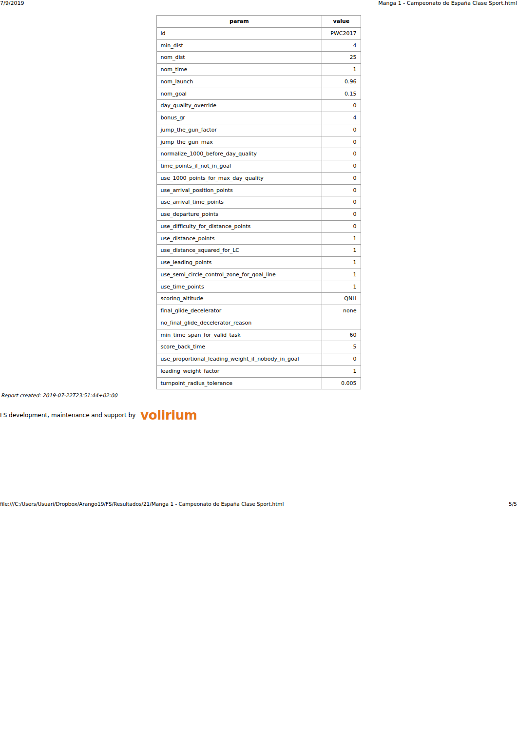7/9/2019
Manga 1 - Campeonato de España Clase Sport.html
| param | value |
| --- | --- |
| id | PWC2017 |
| min_dist | 4 |
| nom_dist | 25 |
| nom_time | 1 |
| nom_launch | 0.96 |
| nom_goal | 0.15 |
| day_quality_override | 0 |
| bonus_gr | 4 |
| jump_the_gun_factor | 0 |
| jump_the_gun_max | 0 |
| normalize_1000_before_day_quality | 0 |
| time_points_if_not_in_goal | 0 |
| use_1000_points_for_max_day_quality | 0 |
| use_arrival_position_points | 0 |
| use_arrival_time_points | 0 |
| use_departure_points | 0 |
| use_difficulty_for_distance_points | 0 |
| use_distance_points | 1 |
| use_distance_squared_for_LC | 1 |
| use_leading_points | 1 |
| use_semi_circle_control_zone_for_goal_line | 1 |
| use_time_points | 1 |
| scoring_altitude | QNH |
| final_glide_decelerator | none |
| no_final_glide_decelerator_reason | |
| min_time_span_for_valid_task | 60 |
| score_back_time | 5 |
| use_proportional_leading_weight_if_nobody_in_goal | 0 |
| leading_weight_factor | 1 |
| turnpoint_radius_tolerance | 0.005 |
Report created: 2019-07-22T23:51:44+02:00
FS development, maintenance and support by volirium
file:///C:/Users/Usuari/Dropbox/Arango19/FS/Resultados/21/Manga 1 - Campeonato de España Clase Sport.html
5/5